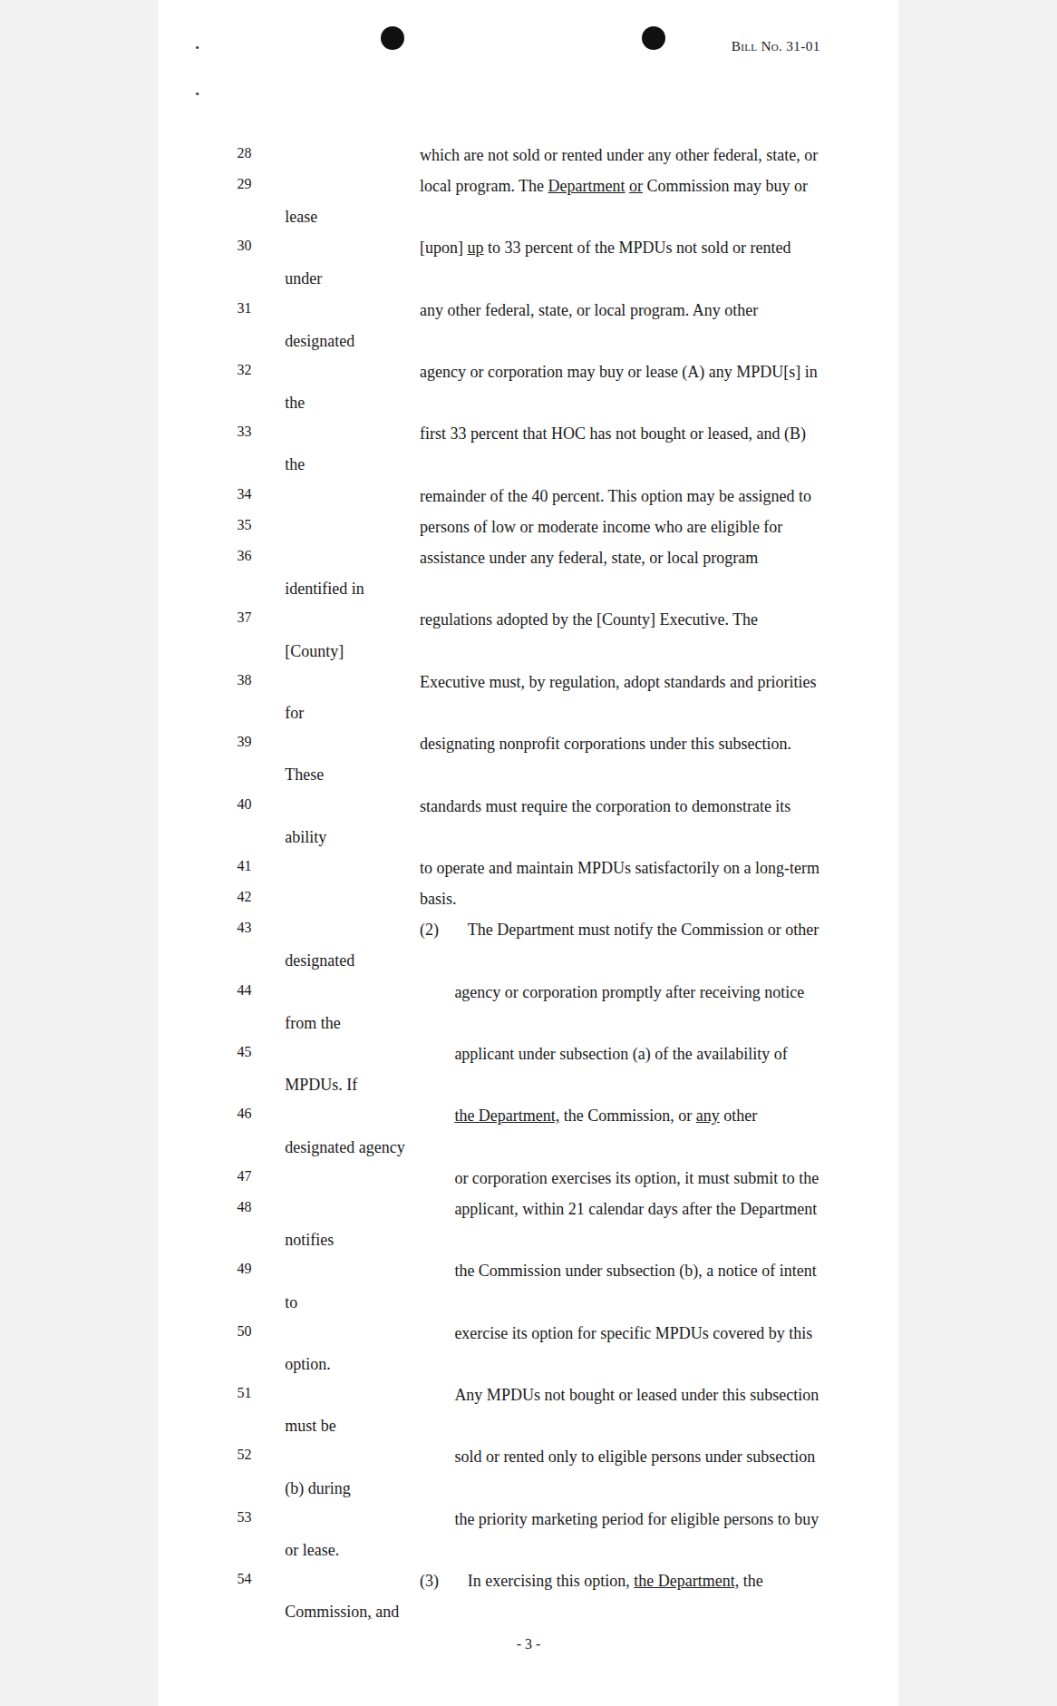• •
Bill No. 31‑01
| 28 | which are not sold or rented under any other federal, state, or |
| 29 | local program. The Department or Commission may buy or lease |
| 30 | [upon] up to 33 percent of the MPDUs not sold or rented under |
| 31 | any other federal, state, or local program. Any other designated |
| 32 | agency or corporation may buy or lease (A) any MPDU[s] in the |
| 33 | first 33 percent that HOC has not bought or leased, and (B) the |
| 34 | remainder of the 40 percent. This option may be assigned to |
| 35 | persons of low or moderate income who are eligible for |
| 36 | assistance under any federal, state, or local program identified in |
| 37 | regulations adopted by the [County] Executive. The [County] |
| 38 | Executive must, by regulation, adopt standards and priorities for |
| 39 | designating nonprofit corporations under this subsection. These |
| 40 | standards must require the corporation to demonstrate its ability |
| 41 | to operate and maintain MPDUs satisfactorily on a long-term |
| 42 | basis. |
| 43 | (2) The Department must notify the Commission or other designated |
| 44 | agency or corporation promptly after receiving notice from the |
| 45 | applicant under subsection (a) of the availability of MPDUs. If |
| 46 | the Department, the Commission , or any other designated agency |
| 47 | or corporation exercises its option, it must submit to the |
| 48 | applicant, within 21 calendar days after the Department notifies |
| 49 | the Commission under subsection (b), a notice of intent to |
| 50 | exercise its option for specific MPDUs covered by this option. |
| 51 | Any MPDUs not bought or leased under this subsection must be |
| 52 | sold or rented only to eligible persons under subsection (b) during |
| 53 | the priority marketing period for eligible persons to buy or lease. |
| 54 | (3) In exercising this option, the Department, the Commission , and |
- 3 -